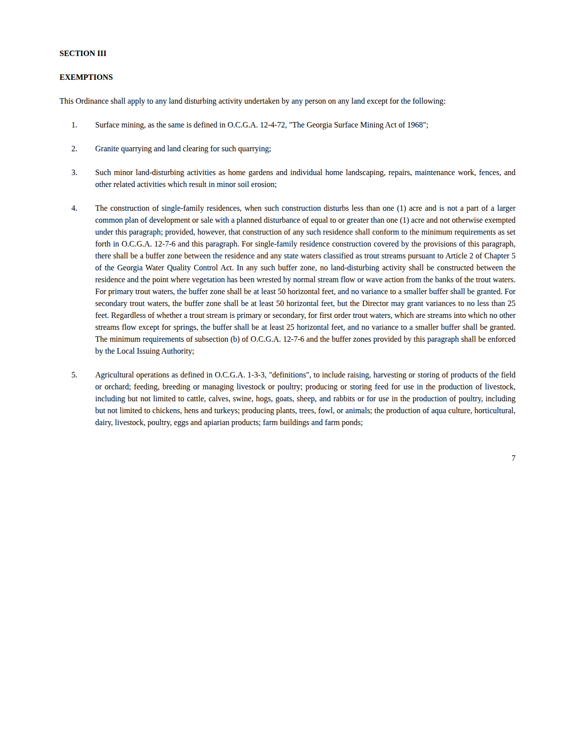SECTION III
EXEMPTIONS
This Ordinance shall apply to any land disturbing activity undertaken by any person on any land except for the following:
Surface mining, as the same is defined in O.C.G.A. 12-4-72, "The Georgia Surface Mining Act of 1968";
Granite quarrying and land clearing for such quarrying;
Such minor land-disturbing activities as home gardens and individual home landscaping, repairs, maintenance work, fences, and other related activities which result in minor soil erosion;
The construction of single-family residences, when such construction disturbs less than one (1) acre and is not a part of a larger common plan of development or sale with a planned disturbance of equal to or greater than one (1) acre and not otherwise exempted under this paragraph; provided, however, that construction of any such residence shall conform to the minimum requirements as set forth in O.C.G.A. 12-7-6 and this paragraph. For single-family residence construction covered by the provisions of this paragraph, there shall be a buffer zone between the residence and any state waters classified as trout streams pursuant to Article 2 of Chapter 5 of the Georgia Water Quality Control Act. In any such buffer zone, no land-disturbing activity shall be constructed between the residence and the point where vegetation has been wrested by normal stream flow or wave action from the banks of the trout waters. For primary trout waters, the buffer zone shall be at least 50 horizontal feet, and no variance to a smaller buffer shall be granted. For secondary trout waters, the buffer zone shall be at least 50 horizontal feet, but the Director may grant variances to no less than 25 feet. Regardless of whether a trout stream is primary or secondary, for first order trout waters, which are streams into which no other streams flow except for springs, the buffer shall be at least 25 horizontal feet, and no variance to a smaller buffer shall be granted. The minimum requirements of subsection (b) of O.C.G.A. 12-7-6 and the buffer zones provided by this paragraph shall be enforced by the Local Issuing Authority;
Agricultural operations as defined in O.C.G.A. 1-3-3, "definitions", to include raising, harvesting or storing of products of the field or orchard; feeding, breeding or managing livestock or poultry; producing or storing feed for use in the production of livestock, including but not limited to cattle, calves, swine, hogs, goats, sheep, and rabbits or for use in the production of poultry, including but not limited to chickens, hens and turkeys; producing plants, trees, fowl, or animals; the production of aqua culture, horticultural, dairy, livestock, poultry, eggs and apiarian products; farm buildings and farm ponds;
7